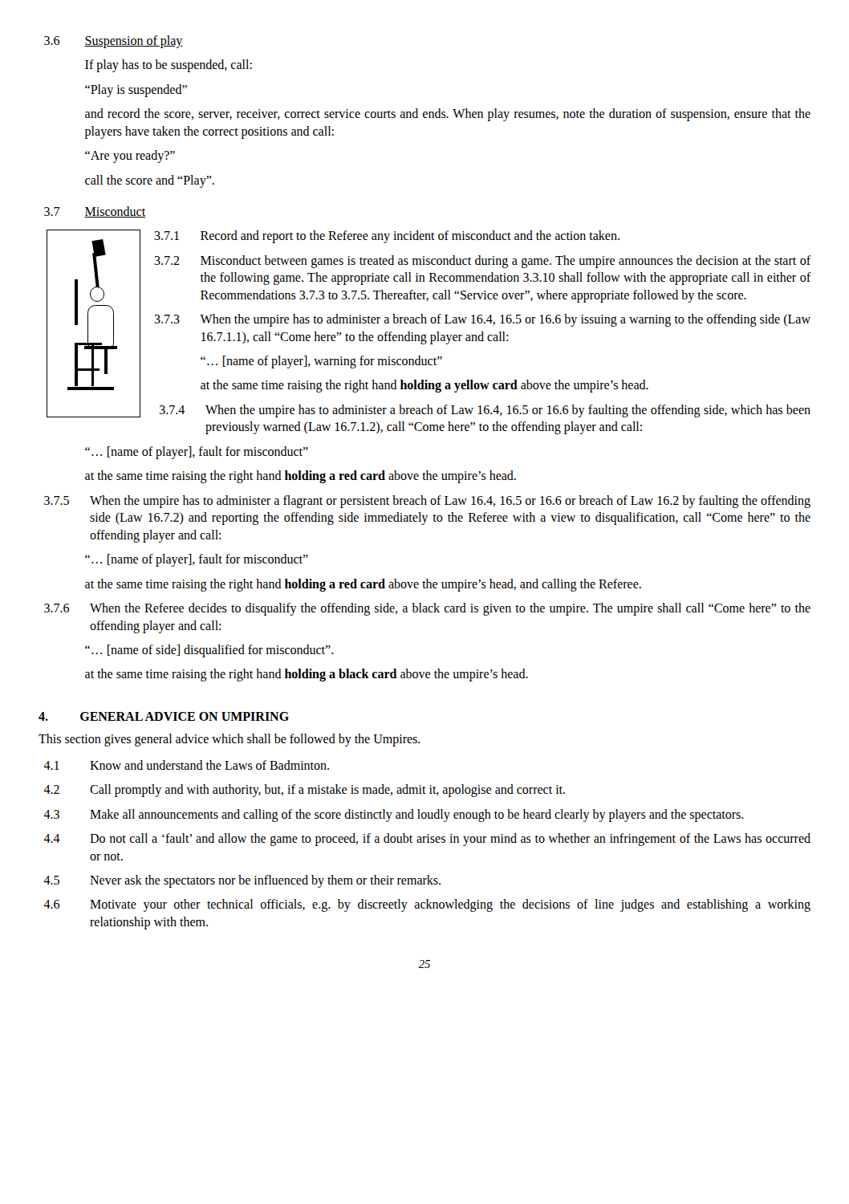3.6
Suspension of play
If play has to be suspended, call:
“Play is suspended”
and record the score, server, receiver, correct service courts and ends. When play resumes, note the duration of suspension, ensure that the players have taken the correct positions and call:
“Are you ready?”
call the score and “Play”.
3.7
Misconduct
3.7.1
Record and report to the Referee any incident of misconduct and the action taken.
3.7.2
Misconduct between games is treated as misconduct during a game. The umpire announces the decision at the start of the following game. The appropriate call in Recommendation 3.3.10 shall follow with the appropriate call in either of Recommendations 3.7.3 to 3.7.5. Thereafter, call “Service over”, where appropriate followed by the score.
3.7.3
When the umpire has to administer a breach of Law 16.4, 16.5 or 16.6 by issuing a warning to the offending side (Law 16.7.1.1), call “Come here” to the offending player and call:
“… [name of player], warning for misconduct”
at the same time raising the right hand holding a yellow card above the umpire’s head.
3.7.4
When the umpire has to administer a breach of Law 16.4, 16.5 or 16.6 by faulting the offending side, which has been previously warned (Law 16.7.1.2), call “Come here” to the offending player and call:
“… [name of player], fault for misconduct”
at the same time raising the right hand holding a red card above the umpire’s head.
3.7.5
When the umpire has to administer a flagrant or persistent breach of Law 16.4, 16.5 or 16.6 or breach of Law 16.2 by faulting the offending side (Law 16.7.2) and reporting the offending side immediately to the Referee with a view to disqualification, call “Come here” to the offending player and call:
“… [name of player], fault for misconduct”
at the same time raising the right hand holding a red card above the umpire’s head, and calling the Referee.
3.7.6
When the Referee decides to disqualify the offending side, a black card is given to the umpire. The umpire shall call “Come here” to the offending player and call:
“… [name of side] disqualified for misconduct”.
at the same time raising the right hand holding a black card above the umpire’s head.
4.
GENERAL ADVICE ON UMPIRING
This section gives general advice which shall be followed by the Umpires.
4.1
Know and understand the Laws of Badminton.
4.2
Call promptly and with authority, but, if a mistake is made, admit it, apologise and correct it.
4.3
Make all announcements and calling of the score distinctly and loudly enough to be heard clearly by players and the spectators.
4.4
Do not call a ‘fault’ and allow the game to proceed, if a doubt arises in your mind as to whether an infringement of the Laws has occurred or not.
4.5
Never ask the spectators nor be influenced by them or their remarks.
4.6
Motivate your other technical officials, e.g. by discreetly acknowledging the decisions of line judges and establishing a working relationship with them.
25